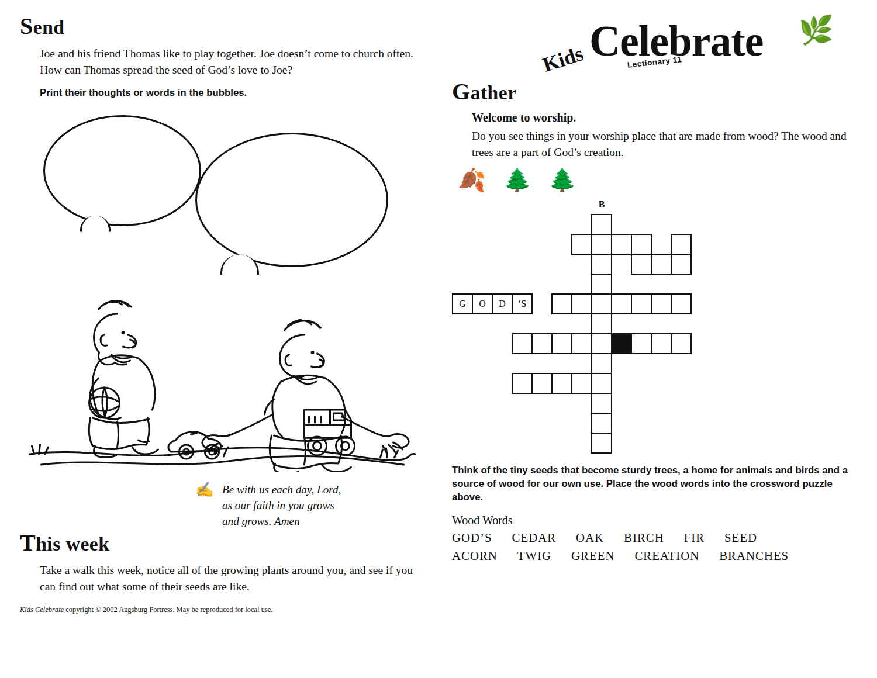Send
Joe and his friend Thomas like to play together. Joe doesn’t come to church often. How can Thomas spread the seed of God’s love to Joe?
Print their thoughts or words in the bubbles.
✍
Be with us each day, Lord,
as our faith in you grows
and grows. Amen
This week
Take a walk this week, notice all of the growing plants around you, and see if you can find out what some of their seeds are like.
Kids Celebrate copyright © 2002 Augsburg Fortress. May be reproduced for local use.
Kids Celebrate Lectionary 11 🌿
Gather
Welcome to worship.
Do you see things in your worship place that are made from wood? The wood and trees are a part of God’s creation.
🍂 🌲 🌲
| | | | | | | | B | | | | |
| G | O | D | ’S | | | | | | | | |
Think of the tiny seeds that become sturdy trees, a home for animals and birds and a source of wood for our own use. Place the wood words into the crossword puzzle above.
Wood Words
GOD’S CEDAR OAK BIRCH FIR SEED
ACORN TWIG GREEN CREATION BRANCHES